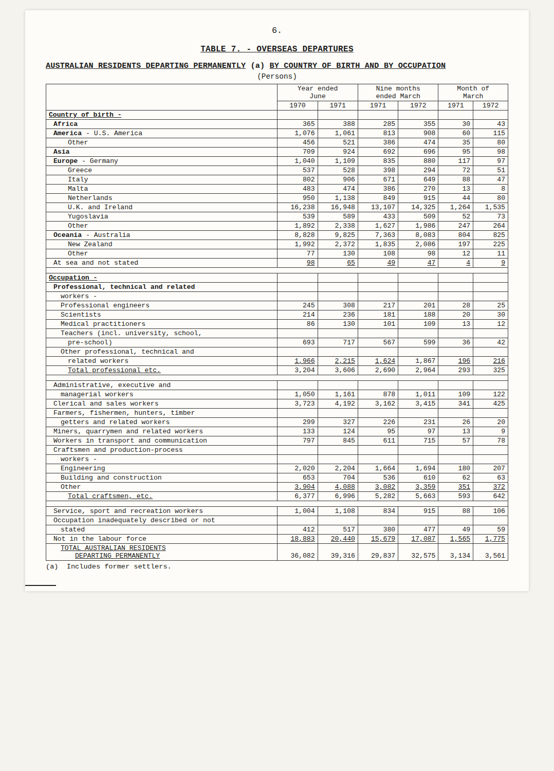6.
TABLE 7. - OVERSEAS DEPARTURES
AUSTRALIAN RESIDENTS DEPARTING PERMANENTLY (a) BY COUNTRY OF BIRTH AND BY OCCUPATION
(Persons)
| | Year ended June | Nine months ended March | Month of March |
| --- | --- | --- | --- |
| 1970 | 1971 | 1971 | 1972 | 1971 | 1972 |
| Country of birth - | | | | | | |
| Africa | 365 | 388 | 285 | 355 | 30 | 43 |
| America - U.S. America | 1,076 | 1,061 | 813 | 908 | 60 | 115 |
| Other | 456 | 521 | 386 | 474 | 35 | 80 |
| Asia | 709 | 924 | 692 | 696 | 95 | 98 |
| Europe - Germany | 1,040 | 1,109 | 835 | 880 | 117 | 97 |
| Greece | 537 | 528 | 398 | 294 | 72 | 51 |
| Italy | 802 | 906 | 671 | 649 | 88 | 47 |
| Malta | 483 | 474 | 386 | 270 | 13 | 8 |
| Netherlands | 950 | 1,138 | 849 | 915 | 44 | 80 |
| U.K. and Ireland | 16,238 | 16,948 | 13,107 | 14,325 | 1,264 | 1,535 |
| Yugoslavia | 539 | 589 | 433 | 509 | 52 | 73 |
| Other | 1,892 | 2,338 | 1,627 | 1,986 | 247 | 264 |
| Oceania - Australia | 8,828 | 9,825 | 7,363 | 8,083 | 804 | 825 |
| New Zealand | 1,992 | 2,372 | 1,835 | 2,086 | 197 | 225 |
| Other | 77 | 130 | 108 | 98 | 12 | 11 |
| At sea and not stated | 98 | 65 | 49 | 47 | 4 | 9 |
| Occupation - | | | | | | |
| Professional, technical and related | | | | | | |
| workers - | | | | | | |
| Professional engineers | 245 | 308 | 217 | 201 | 28 | 25 |
| Scientists | 214 | 236 | 181 | 188 | 20 | 30 |
| Medical practitioners | 86 | 130 | 101 | 109 | 13 | 12 |
| Teachers (incl. university, school, | | | | | | |
| pre-school) | 693 | 717 | 567 | 599 | 36 | 42 |
| Other professional, technical and | | | | | | |
| related workers | 1,966 | 2,215 | 1,624 | 1,867 | 196 | 216 |
| Total professional etc. | 3,204 | 3,606 | 2,690 | 2,964 | 293 | 325 |
| Administrative, executive and | | | | | | |
| managerial workers | 1,050 | 1,161 | 878 | 1,011 | 109 | 122 |
| Clerical and sales workers | 3,723 | 4,192 | 3,162 | 3,415 | 341 | 425 |
| Farmers, fishermen, hunters, timber | | | | | | |
| getters and related workers | 299 | 327 | 226 | 231 | 26 | 20 |
| Miners, quarrymen and related workers | 133 | 124 | 95 | 97 | 13 | 9 |
| Workers in transport and communication | 797 | 845 | 611 | 715 | 57 | 78 |
| Craftsmen and production-process | | | | | | |
| workers - | | | | | | |
| Engineering | 2,020 | 2,204 | 1,664 | 1,694 | 180 | 207 |
| Building and construction | 653 | 704 | 536 | 610 | 62 | 63 |
| Other | 3,904 | 4,088 | 3,082 | 3,359 | 351 | 372 |
| Total craftsmen, etc. | 6,377 | 6,996 | 5,282 | 5,663 | 593 | 642 |
| Service, sport and recreation workers | 1,004 | 1,108 | 834 | 915 | 88 | 106 |
| Occupation inadequately described or not | | | | | | |
| stated | 412 | 517 | 380 | 477 | 49 | 59 |
| Not in the labour force | 18,883 | 20,440 | 15,679 | 17,087 | 1,565 | 1,775 |
| TOTAL AUSTRALIAN RESIDENTS DEPARTING PERMANENTLY | 36,082 | 39,316 | 29,837 | 32,575 | 3,134 | 3,561 |
(a) Includes former settlers.